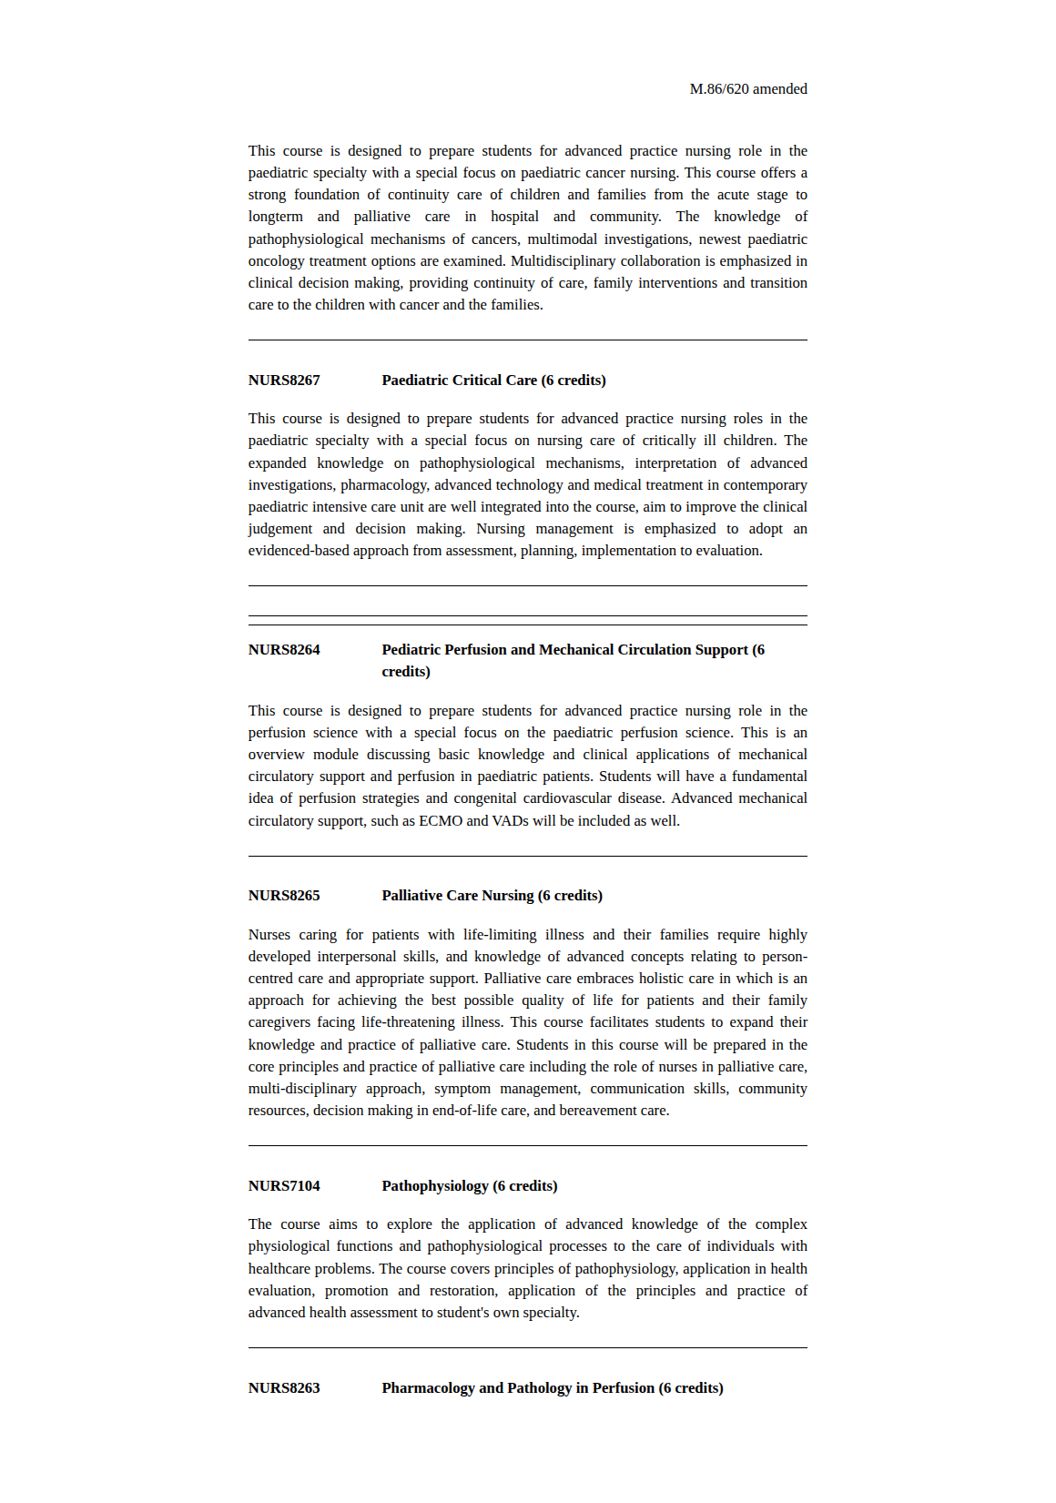M.86/620 amended
This course is designed to prepare students for advanced practice nursing role in the paediatric specialty with a special focus on paediatric cancer nursing. This course offers a strong foundation of continuity care of children and families from the acute stage to longterm and palliative care in hospital and community. The knowledge of pathophysiological mechanisms of cancers, multimodal investigations, newest paediatric oncology treatment options are examined. Multidisciplinary collaboration is emphasized in clinical decision making, providing continuity of care, family interventions and transition care to the children with cancer and the families.
NURS8267 Paediatric Critical Care (6 credits)
This course is designed to prepare students for advanced practice nursing roles in the paediatric specialty with a special focus on nursing care of critically ill children. The expanded knowledge on pathophysiological mechanisms, interpretation of advanced investigations, pharmacology, advanced technology and medical treatment in contemporary paediatric intensive care unit are well integrated into the course, aim to improve the clinical judgement and decision making. Nursing management is emphasized to adopt an evidenced-based approach from assessment, planning, implementation to evaluation.
NURS8264 Pediatric Perfusion and Mechanical Circulation Support (6 credits)
This course is designed to prepare students for advanced practice nursing role in the perfusion science with a special focus on the paediatric perfusion science. This is an overview module discussing basic knowledge and clinical applications of mechanical circulatory support and perfusion in paediatric patients. Students will have a fundamental idea of perfusion strategies and congenital cardiovascular disease. Advanced mechanical circulatory support, such as ECMO and VADs will be included as well.
NURS8265 Palliative Care Nursing (6 credits)
Nurses caring for patients with life-limiting illness and their families require highly developed interpersonal skills, and knowledge of advanced concepts relating to person-centred care and appropriate support. Palliative care embraces holistic care in which is an approach for achieving the best possible quality of life for patients and their family caregivers facing life-threatening illness. This course facilitates students to expand their knowledge and practice of palliative care. Students in this course will be prepared in the core principles and practice of palliative care including the role of nurses in palliative care, multi-disciplinary approach, symptom management, communication skills, community resources, decision making in end-of-life care, and bereavement care.
NURS7104 Pathophysiology (6 credits)
The course aims to explore the application of advanced knowledge of the complex physiological functions and pathophysiological processes to the care of individuals with healthcare problems. The course covers principles of pathophysiology, application in health evaluation, promotion and restoration, application of the principles and practice of advanced health assessment to student's own specialty.
NURS8263 Pharmacology and Pathology in Perfusion (6 credits)